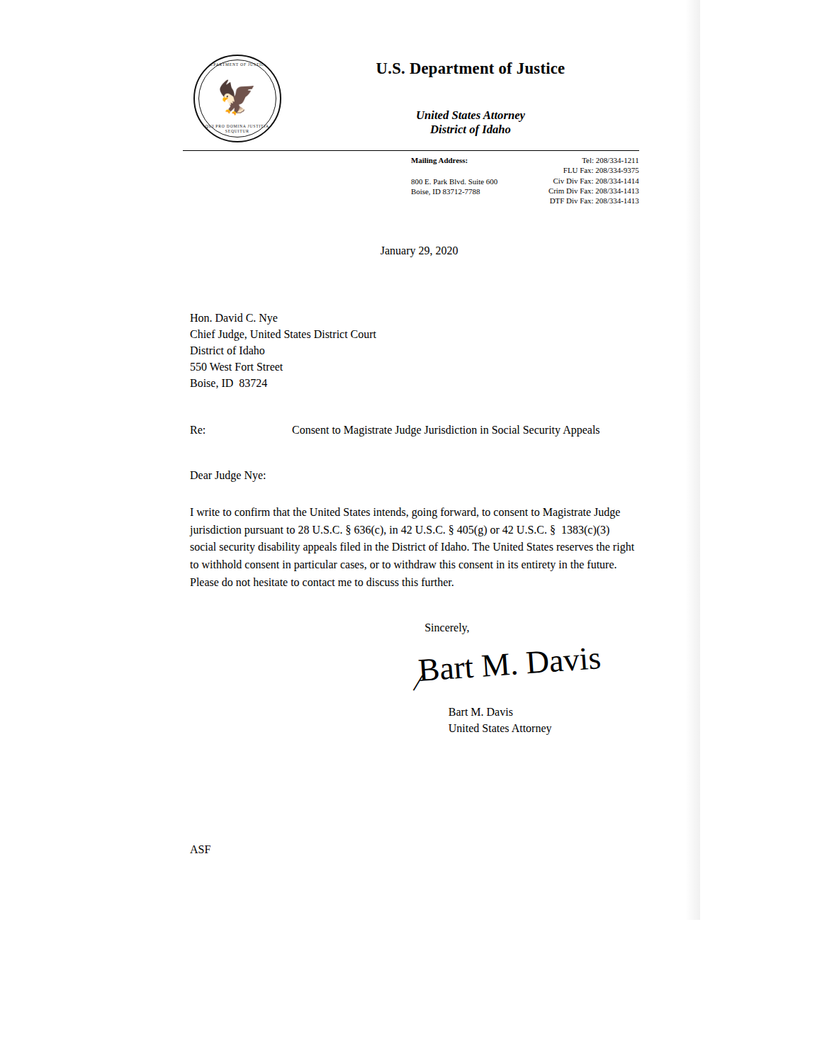DEPARTMENT OF JUSTICE
🦅
QUI PRO DOMINA JUSTITIA SEQUITUR
U.S. Department of Justice
United States Attorney
District of Idaho
Mailing Address: 800 E. Park Blvd. Suite 600
Boise, ID 83712-7788
Tel: 208/334-1211
FLU Fax: 208/334-9375
Civ Div Fax: 208/334-1414
Crim Div Fax: 208/334-1413
DTF Div Fax: 208/334-1413
January 29, 2020
Hon. David C. Nye
Chief Judge, United States District Court
District of Idaho
550 West Fort Street
Boise, ID 83724
Re: Consent to Magistrate Judge Jurisdiction in Social Security Appeals
Dear Judge Nye:
I write to confirm that the United States intends, going forward, to consent to Magistrate Judge jurisdiction pursuant to 28 U.S.C. § 636(c), in 42 U.S.C. § 405(g) or 42 U.S.C. § 1383(c)(3) social security disability appeals filed in the District of Idaho. The United States reserves the right to withhold consent in particular cases, or to withdraw this consent in its entirety in the future. Please do not hesitate to contact me to discuss this further.
Sincerely,
/ Bart M. Davis
Bart M. Davis
United States Attorney
ASF